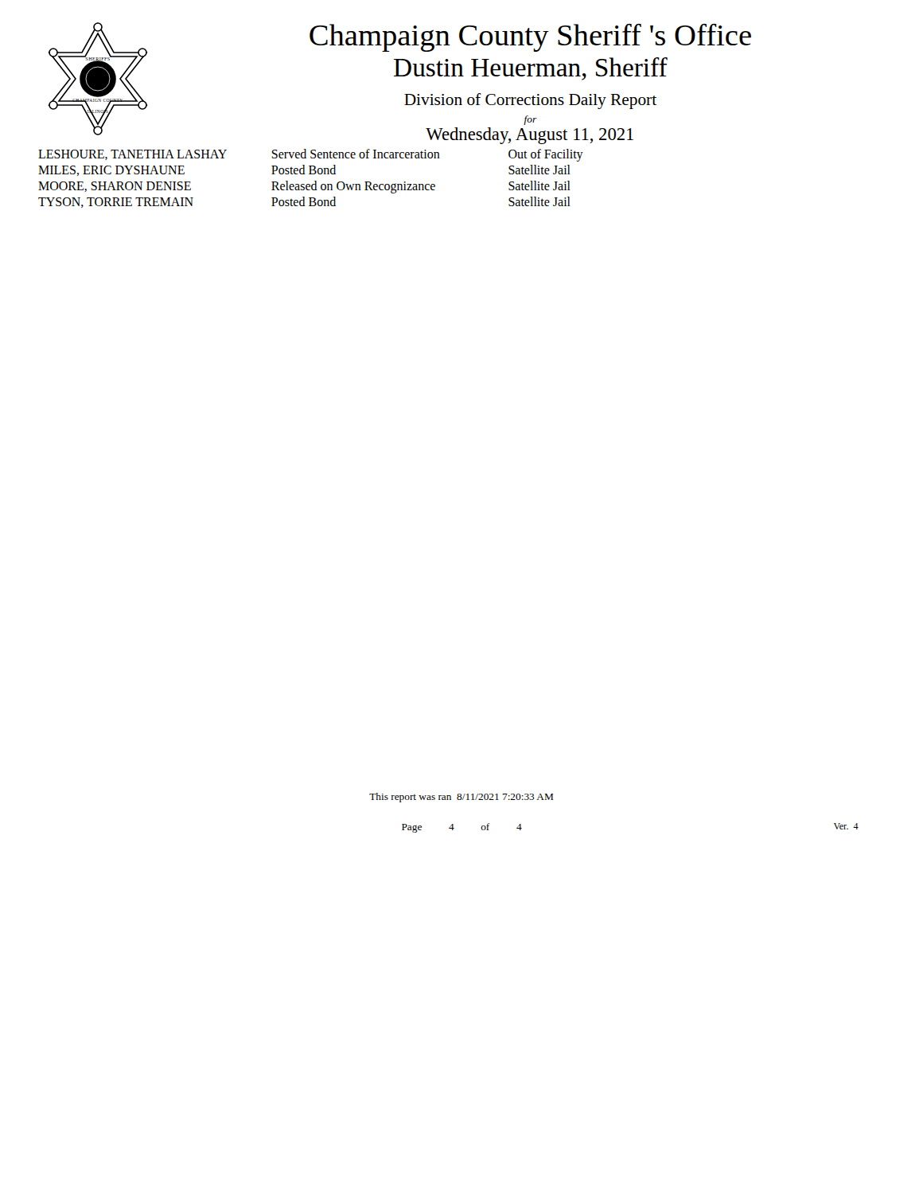SHERIFFS OFFICE CHAMPAIGN COUNTY ILLINOIS
Champaign County Sheriff 's Office
Dustin Heuerman, Sheriff
Division of Corrections Daily Report
for
Wednesday, August 11, 2021
| LESHOURE, TANETHIA LASHAY | Served Sentence of Incarceration | Out of Facility |
| MILES, ERIC DYSHAUNE | Posted Bond | Satellite Jail |
| MOORE, SHARON DENISE | Released on Own Recognizance | Satellite Jail |
| TYSON, TORRIE TREMAIN | Posted Bond | Satellite Jail |
This report was ran 8/11/2021 7:20:33 AM
Page 4 of 4 Ver. 4